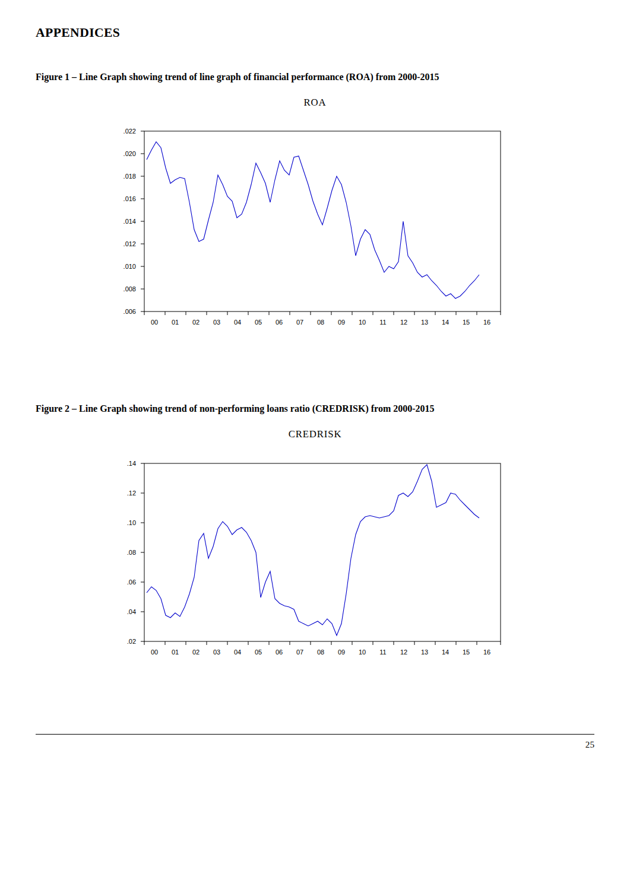APPENDICES
Figure 1 – Line Graph showing trend of line graph of financial performance (ROA) from 2000-2015
ROA
.022 .020 .018 .016 .014 .012 .010 .008 .006 00 01 02 03 04 05 06 07 08 09 10 11 12 13 14 15 16
Figure 2 – Line Graph showing trend of non-performing loans ratio (CREDRISK) from 2000-2015
CREDRISK
.14 .12 .10 .08 .06 .04 .02 00 01 02 03 04 05 06 07 08 09 10 11 12 13 14 15 16
25